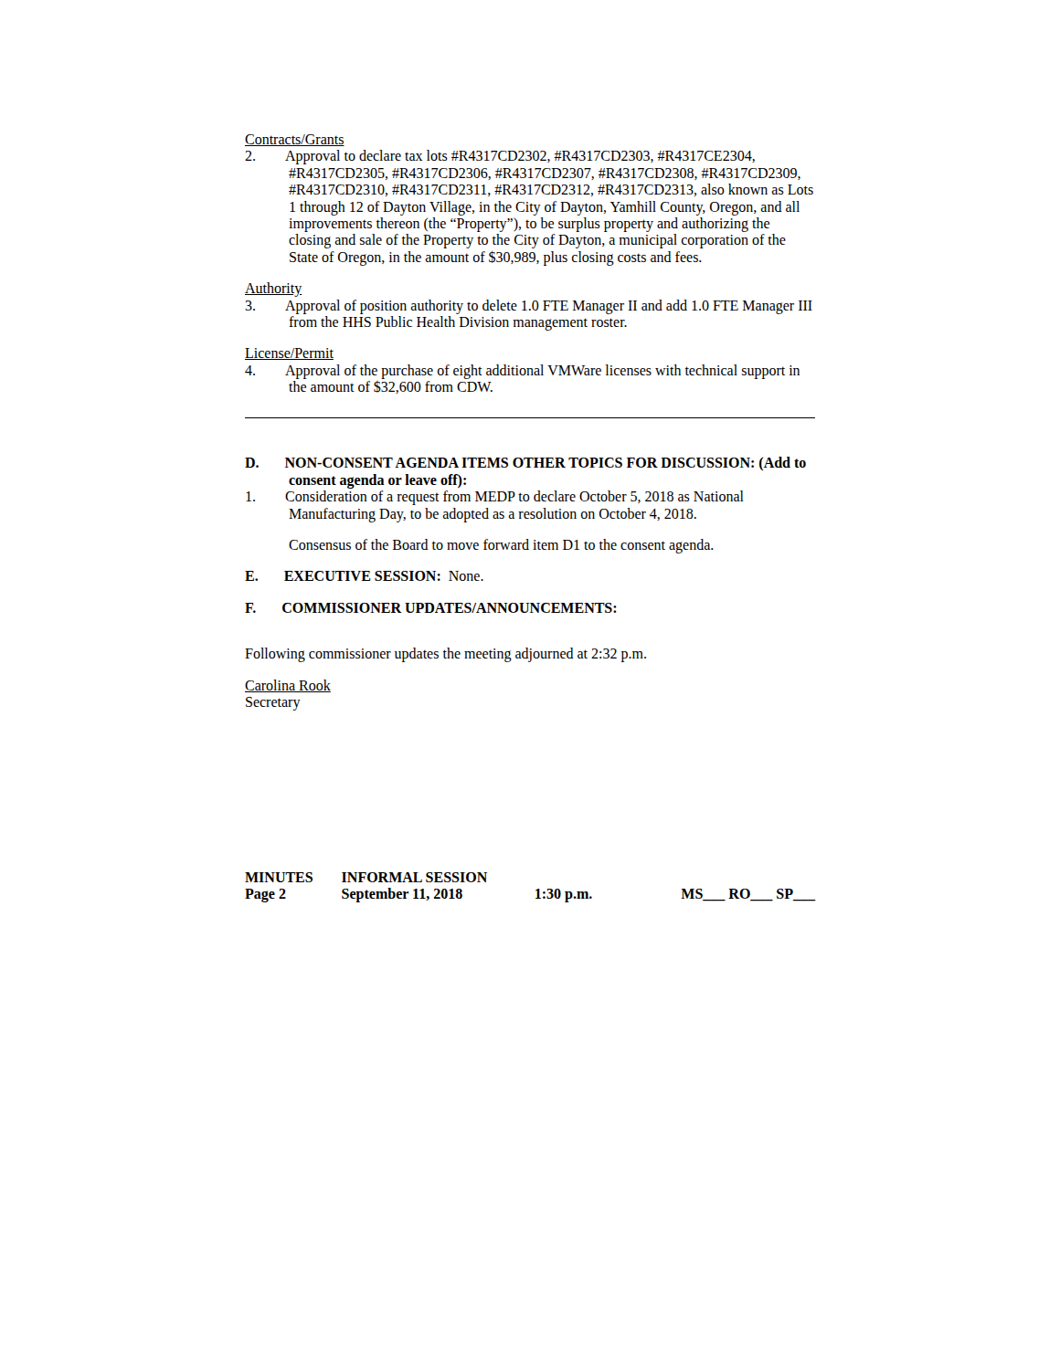Contracts/Grants
2. Approval to declare tax lots #R4317CD2302, #R4317CD2303, #R4317CE2304, #R4317CD2305, #R4317CD2306, #R4317CD2307, #R4317CD2308, #R4317CD2309, #R4317CD2310, #R4317CD2311, #R4317CD2312, #R4317CD2313, also known as Lots 1 through 12 of Dayton Village, in the City of Dayton, Yamhill County, Oregon, and all improvements thereon (the “Property”), to be surplus property and authorizing the closing and sale of the Property to the City of Dayton, a municipal corporation of the State of Oregon, in the amount of $30,989, plus closing costs and fees.
Authority
3. Approval of position authority to delete 1.0 FTE Manager II and add 1.0 FTE Manager III from the HHS Public Health Division management roster.
License/Permit
4. Approval of the purchase of eight additional VMWare licenses with technical support in the amount of $32,600 from CDW.
D. NON-CONSENT AGENDA ITEMS OTHER TOPICS FOR DISCUSSION: (Add to consent agenda or leave off):
1. Consideration of a request from MEDP to declare October 5, 2018 as National Manufacturing Day, to be adopted as a resolution on October 4, 2018.
Consensus of the Board to move forward item D1 to the consent agenda.
E. EXECUTIVE SESSION: None.
F. COMMISSIONER UPDATES/ANNOUNCEMENTS:
Following commissioner updates the meeting adjourned at 2:32 p.m.
Carolina Rook
Secretary
| MINUTES | INFORMAL SESSION | | |
| Page 2 | September 11, 2018 | 1:30 p.m. | MS___ RO___ SP___ |